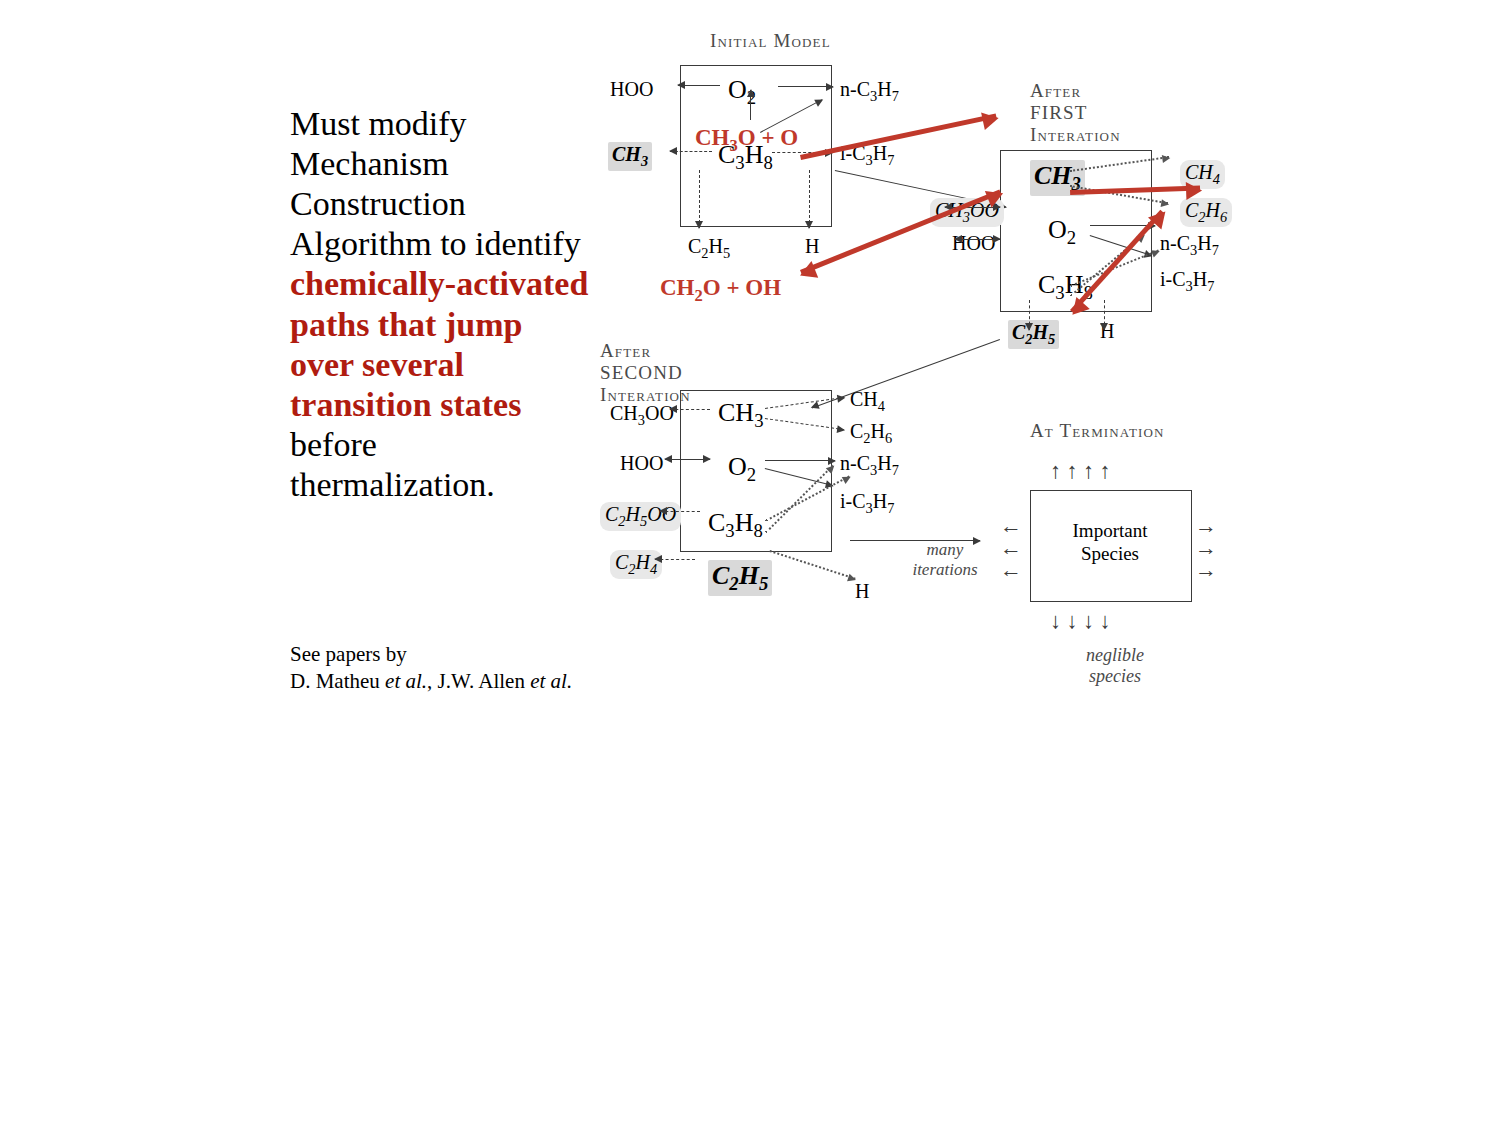Must modify Mechanism Construction Algorithm to identify chemically-activated paths that jump over several transition states before thermalization.
See papers by
D. Matheu et al., J.W. Allen et al.
Initial Model
After
FIRST
Interation
After
SECOND
Interation
At Termination
O2
C3H8
HOO
CH3
n-C3H7
i-C3H7
C2H5
H
CH3
O2
C3H8
CH3OO
HOO
CH4
C2H6
n-C3H7
i-C3H7
C2H5
H
CH3O + O
CH2O + OH
CH3
O2
C3H8
CH3OO
HOO
C2H5OO
C2H4
C2H5
CH4
C2H6
n-C3H7
i-C3H7
H
many
iterations
Important
Species
↑ ↑ ↑ ↑
↓ ↓ ↓ ↓
←
←
←
→
→
→
neglible
species